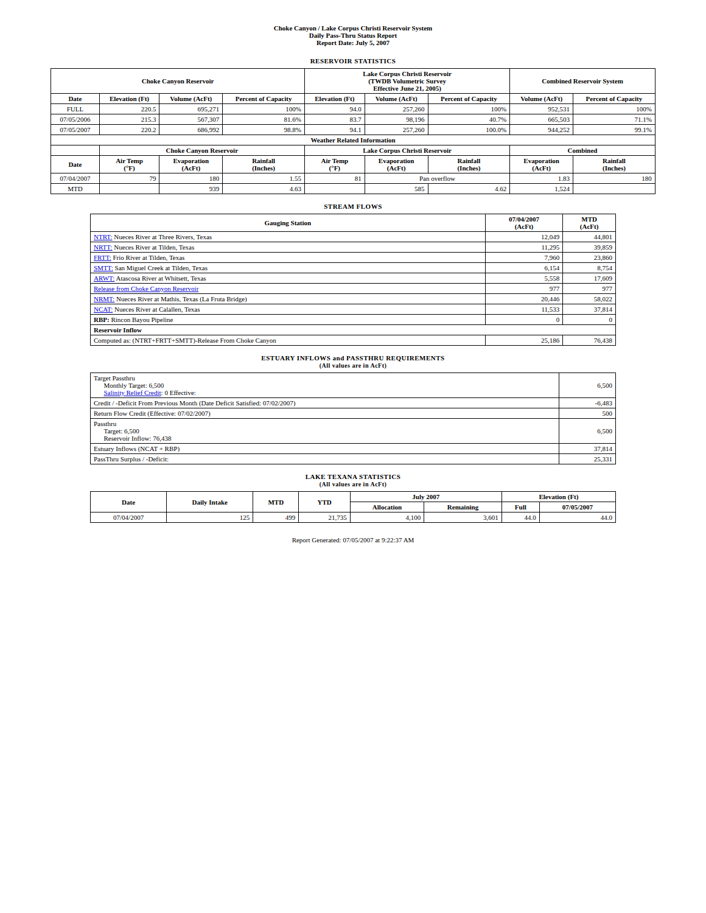Choke Canyon / Lake Corpus Christi Reservoir System
Daily Pass-Thru Status Report
Report Date: July 5, 2007
RESERVOIR STATISTICS
| Choke Canyon Reservoir | Lake Corpus Christi Reservoir (TWDB Volumetric Survey Effective June 21, 2005) | Combined Reservoir System |
| --- | --- | --- |
| Date | Elevation (Ft) | Volume (AcFt) | Percent of Capacity | Elevation (Ft) | Volume (AcFt) | Percent of Capacity | Volume (AcFt) | Percent of Capacity |
| FULL | 220.5 | 695,271 | 100% | 94.0 | 257,260 | 100% | 952,531 | 100% |
| 07/05/2006 | 215.3 | 567,307 | 81.6% | 83.7 | 98,196 | 40.7% | 665,503 | 71.1% |
| 07/05/2007 | 220.2 | 686,992 | 98.8% | 94.1 | 257,260 | 100.0% | 944,252 | 99.1% |
| Weather Related Information |
| | Choke Canyon Reservoir | Lake Corpus Christi Reservoir | Combined |
| Date | Air Temp (°F) | Evaporation (AcFt) | Rainfall (Inches) | Air Temp (°F) | Evaporation (AcFt) | Rainfall (Inches) | Evaporation (AcFt) | Rainfall (Inches) |
| 07/04/2007 | 79 | 180 | 1.55 | 81 | Pan overflow | 1.83 | 180 |
| MTD | | 939 | 4.63 | | 585 | 4.62 | 1,524 | |
STREAM FLOWS
| Gauging Station | 07/04/2007 (AcFt) | MTD (AcFt) |
| --- | --- | --- |
| NTRT: Nueces River at Three Rivers, Texas | 12,049 | 44,801 |
| NRTT: Nueces River at Tilden, Texas | 11,295 | 39,859 |
| FRTT: Frio River at Tilden, Texas | 7,960 | 23,860 |
| SMTT: San Miguel Creek at Tilden, Texas | 6,154 | 8,754 |
| ARWT: Atascosa River at Whitsett, Texas | 5,558 | 17,609 |
| Release from Choke Canyon Reservoir | 977 | 977 |
| NRMT: Nueces River at Mathis, Texas (La Fruta Bridge) | 20,446 | 58,022 |
| NCAT: Nueces River at Calallen, Texas | 11,533 | 37,814 |
| RBP: Rincon Bayou Pipeline | 0 | 0 |
| Reservoir Inflow |
| Computed as: (NTRT+FRTT+SMTT)-Release From Choke Canyon | 25,186 | 76,438 |
ESTUARY INFLOWS and PASSTHRU REQUIREMENTS
(All values are in AcFt)
| Target Passthru Monthly Target: 6,500 Salinity Relief Credit : 0 Effective: | 6,500 |
| Credit / -Deficit From Previous Month (Date Deficit Satisfied: 07/02/2007) | -6,483 |
| Return Flow Credit (Effective: 07/02/2007) | 500 |
| Passthru Target: 6,500 Reservoir Inflow: 76,438 | 6,500 |
| Estuary Inflows (NCAT + RBP) | 37,814 |
| PassThru Surplus / -Deficit: | 25,331 |
LAKE TEXANA STATISTICS
(All values are in AcFt)
| Date | Daily Intake | MTD | YTD | July 2007 | Elevation (Ft) |
| --- | --- | --- | --- | --- | --- |
| Allocation | Remaining | Full | 07/05/2007 |
| 07/04/2007 | 125 | 499 | 21,735 | 4,100 | 3,601 | 44.0 | 44.0 |
Report Generated: 07/05/2007 at 9:22:37 AM